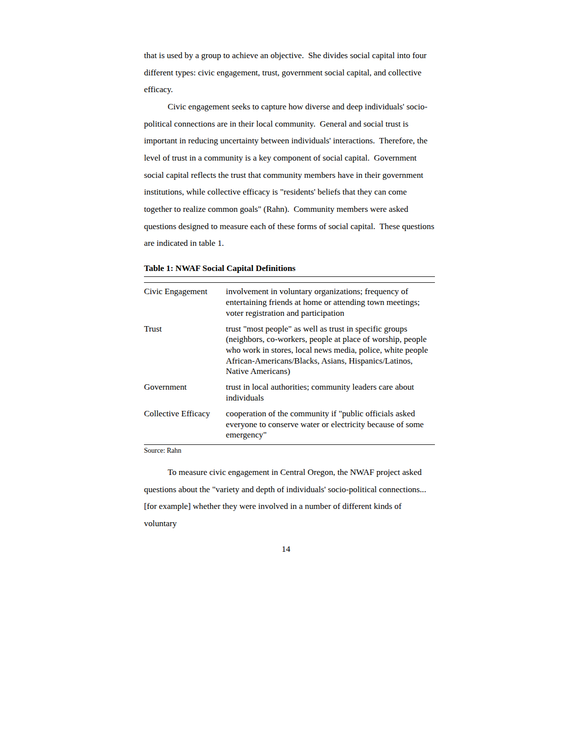that is used by a group to achieve an objective. She divides social capital into four different types: civic engagement, trust, government social capital, and collective efficacy.
Civic engagement seeks to capture how diverse and deep individuals' socio-political connections are in their local community. General and social trust is important in reducing uncertainty between individuals' interactions. Therefore, the level of trust in a community is a key component of social capital. Government social capital reflects the trust that community members have in their government institutions, while collective efficacy is "residents' beliefs that they can come together to realize common goals" (Rahn). Community members were asked questions designed to measure each of these forms of social capital. These questions are indicated in table 1.
Table 1: NWAF Social Capital Definitions
| Civic Engagement | involvement in voluntary organizations; frequency of entertaining friends at home or attending town meetings; voter registration and participation |
| Trust | trust "most people" as well as trust in specific groups (neighbors, co-workers, people at place of worship, people who work in stores, local news media, police, white people African-Americans/Blacks, Asians, Hispanics/Latinos, Native Americans) |
| Government | trust in local authorities; community leaders care about individuals |
| Collective Efficacy | cooperation of the community if "public officials asked everyone to conserve water or electricity because of some emergency" |
Source: Rahn
To measure civic engagement in Central Oregon, the NWAF project asked questions about the "variety and depth of individuals' socio-political connections...[for example] whether they were involved in a number of different kinds of voluntary
14